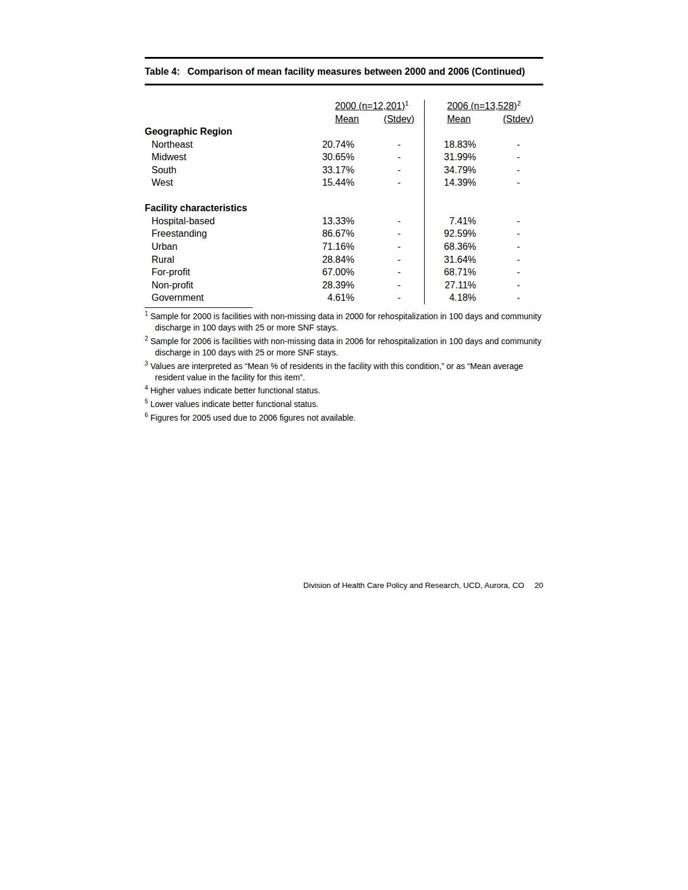Table 4: Comparison of mean facility measures between 2000 and 2006 (Continued)
| | 2000 (n=12,201) 1 | 2006 (n=13,528) 2 |
| --- | --- | --- |
| | Mean | (Stdev) | Mean | (Stdev) |
| Geographic Region | | | | |
| Northeast | 20.74% | - | 18.83% | - |
| Midwest | 30.65% | - | 31.99% | - |
| South | 33.17% | - | 34.79% | - |
| West | 15.44% | - | 14.39% | - |
| Facility characteristics | | | | |
| Hospital-based | 13.33% | - | 7.41% | - |
| Freestanding | 86.67% | - | 92.59% | - |
| Urban | 71.16% | - | 68.36% | - |
| Rural | 28.84% | - | 31.64% | - |
| For-profit | 67.00% | - | 68.71% | - |
| Non-profit | 28.39% | - | 27.11% | - |
| Government | 4.61% | - | 4.18% | - |
1 Sample for 2000 is facilities with non-missing data in 2000 for rehospitalization in 100 days and community discharge in 100 days with 25 or more SNF stays.
2 Sample for 2006 is facilities with non-missing data in 2006 for rehospitalization in 100 days and community discharge in 100 days with 25 or more SNF stays.
3 Values are interpreted as “Mean % of residents in the facility with this condition,” or as “Mean average resident value in the facility for this item”.
4 Higher values indicate better functional status.
5 Lower values indicate better functional status.
6 Figures for 2005 used due to 2006 figures not available.
Division of Health Care Policy and Research, UCD, Aurora, CO20